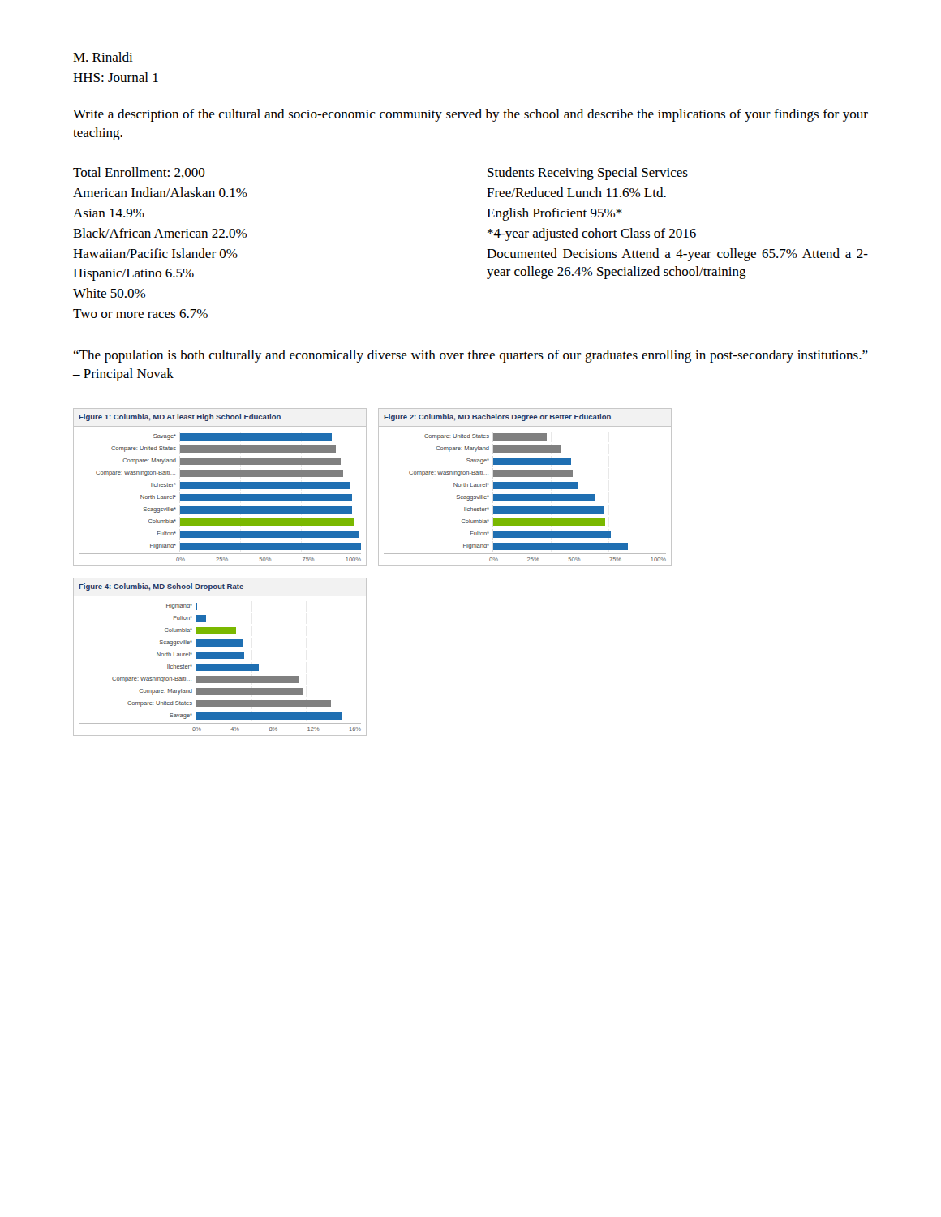M. Rinaldi
HHS: Journal 1
Write a description of the cultural and socio-economic community served by the school and describe the implications of your findings for your teaching.
Total Enrollment: 2,000
American Indian/Alaskan 0.1%
Asian 14.9%
Black/African American 22.0%
Hawaiian/Pacific Islander 0%
Hispanic/Latino 6.5%
White 50.0%
Two or more races 6.7%
Students Receiving Special Services
Free/Reduced Lunch 11.6% Ltd.
English Proficient 95%*
*4-year adjusted cohort Class of 2016
Documented Decisions Attend a 4-year college 65.7% Attend a 2-year college 26.4% Specialized school/training
“The population is both culturally and economically diverse with over three quarters of our graduates enrolling in post-secondary institutions.” – Principal Novak
Figure 1: Columbia, MD At least High School Education
Savage*
Compare: United States
Compare: Maryland
Compare: Washington-Balti…
Ilchester*
North Laurel*
Scaggsville*
Columbia*
Fulton*
Highland*
0% 25% 50% 75% 100%
Figure 2: Columbia, MD Bachelors Degree or Better Education
Compare: United States
Compare: Maryland
Savage*
Compare: Washington-Balti…
North Laurel*
Scaggsville*
Ilchester*
Columbia*
Fulton*
Highland*
0% 25% 50% 75% 100%
Figure 4: Columbia, MD School Dropout Rate
Highland*
Fulton*
Columbia*
Scaggsville*
North Laurel*
Ilchester*
Compare: Washington-Balti…
Compare: Maryland
Compare: United States
Savage*
0% 4% 8% 12% 16%